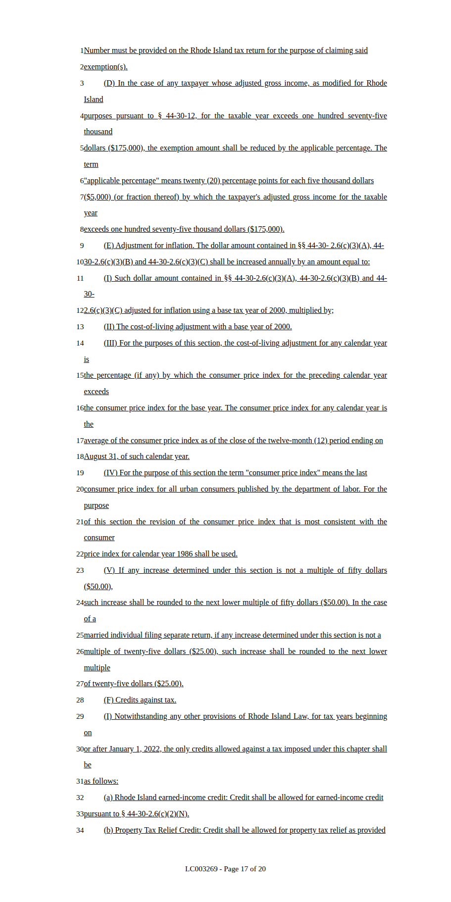| 1 | Number must be provided on the Rhode Island tax return for the purpose of claiming said |
| 2 | exemption(s). |
| 3 | (D) In the case of any taxpayer whose adjusted gross income, as modified for Rhode Island |
| 4 | purposes pursuant to § 44-30-12, for the taxable year exceeds one hundred seventy-five thousand |
| 5 | dollars ($175,000), the exemption amount shall be reduced by the applicable percentage. The term |
| 6 | "applicable percentage" means twenty (20) percentage points for each five thousand dollars |
| 7 | ($5,000) (or fraction thereof) by which the taxpayer's adjusted gross income for the taxable year |
| 8 | exceeds one hundred seventy-five thousand dollars ($175,000). |
| 9 | (E) Adjustment for inflation. The dollar amount contained in §§ 44-30- 2.6(c)(3)(A), 44- |
| 10 | 30-2.6(c)(3)(B) and 44-30-2.6(c)(3)(C) shall be increased annually by an amount equal to: |
| 11 | (I) Such dollar amount contained in §§ 44-30-2.6(c)(3)(A), 44-30-2.6(c)(3)(B) and 44-30- |
| 12 | 2.6(c)(3)(C) adjusted for inflation using a base tax year of 2000, multiplied by; |
| 13 | (II) The cost-of-living adjustment with a base year of 2000. |
| 14 | (III) For the purposes of this section, the cost-of-living adjustment for any calendar year is |
| 15 | the percentage (if any) by which the consumer price index for the preceding calendar year exceeds |
| 16 | the consumer price index for the base year. The consumer price index for any calendar year is the |
| 17 | average of the consumer price index as of the close of the twelve-month (12) period ending on |
| 18 | August 31, of such calendar year. |
| 19 | (IV) For the purpose of this section the term "consumer price index" means the last |
| 20 | consumer price index for all urban consumers published by the department of labor. For the purpose |
| 21 | of this section the revision of the consumer price index that is most consistent with the consumer |
| 22 | price index for calendar year 1986 shall be used. |
| 23 | (V) If any increase determined under this section is not a multiple of fifty dollars ($50.00), |
| 24 | such increase shall be rounded to the next lower multiple of fifty dollars ($50.00). In the case of a |
| 25 | married individual filing separate return, if any increase determined under this section is not a |
| 26 | multiple of twenty-five dollars ($25.00), such increase shall be rounded to the next lower multiple |
| 27 | of twenty-five dollars ($25.00). |
| 28 | (F) Credits against tax. |
| 29 | (I) Notwithstanding any other provisions of Rhode Island Law, for tax years beginning on |
| 30 | or after January 1, 2022, the only credits allowed against a tax imposed under this chapter shall be |
| 31 | as follows: |
| 32 | (a) Rhode Island earned-income credit: Credit shall be allowed for earned-income credit |
| 33 | pursuant to § 44-30-2.6(c)(2)(N). |
| 34 | (b) Property Tax Relief Credit: Credit shall be allowed for property tax relief as provided |
LC003269 - Page 17 of 20